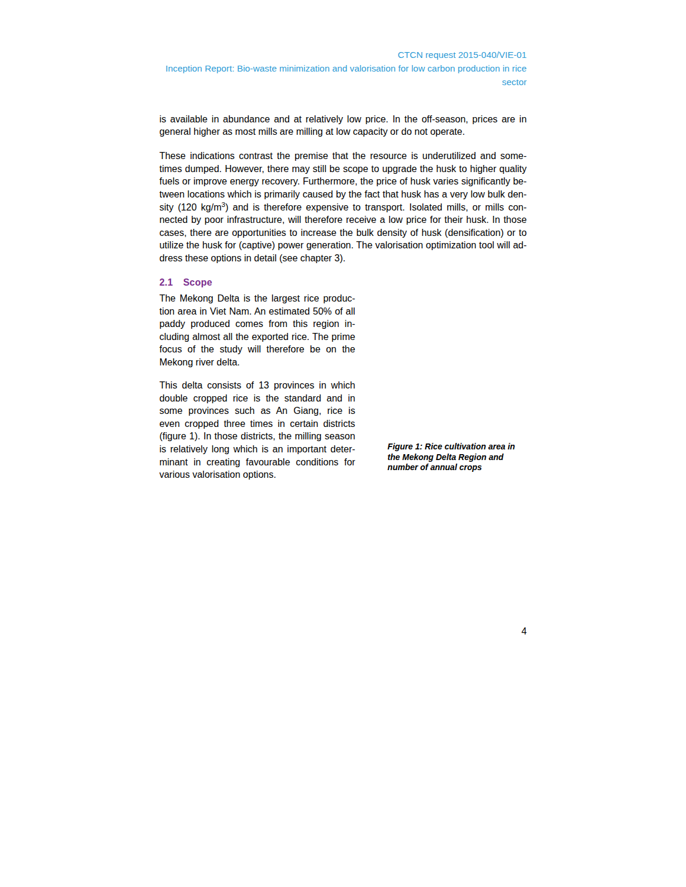CTCN request 2015-040/VIE-01 Inception Report: Bio-waste minimization and valorisation for low carbon production in rice sector
is available in abundance and at relatively low price. In the off-season, prices are in general higher as most mills are milling at low capacity or do not operate.
These indications contrast the premise that the resource is underutilized and sometimes dumped. However, there may still be scope to upgrade the husk to higher quality fuels or improve energy recovery. Furthermore, the price of husk varies significantly between locations which is primarily caused by the fact that husk has a very low bulk density (120 kg/m3) and is therefore expensive to transport. Isolated mills, or mills connected by poor infrastructure, will therefore receive a low price for their husk. In those cases, there are opportunities to increase the bulk density of husk (densification) or to utilize the husk for (captive) power generation. The valorisation optimization tool will address these options in detail (see chapter 3).
2.1 Scope
The Mekong Delta is the largest rice production area in Viet Nam. An estimated 50% of all paddy produced comes from this region including almost all the exported rice. The prime focus of the study will therefore be on the Mekong river delta.
This delta consists of 13 provinces in which double cropped rice is the standard and in some provinces such as An Giang, rice is even cropped three times in certain districts (figure 1). In those districts, the milling season is relatively long which is an important determinant in creating favourable conditions for various valorisation options.
Figure 1: Rice cultivation area in the Mekong Delta Region and number of annual crops
4